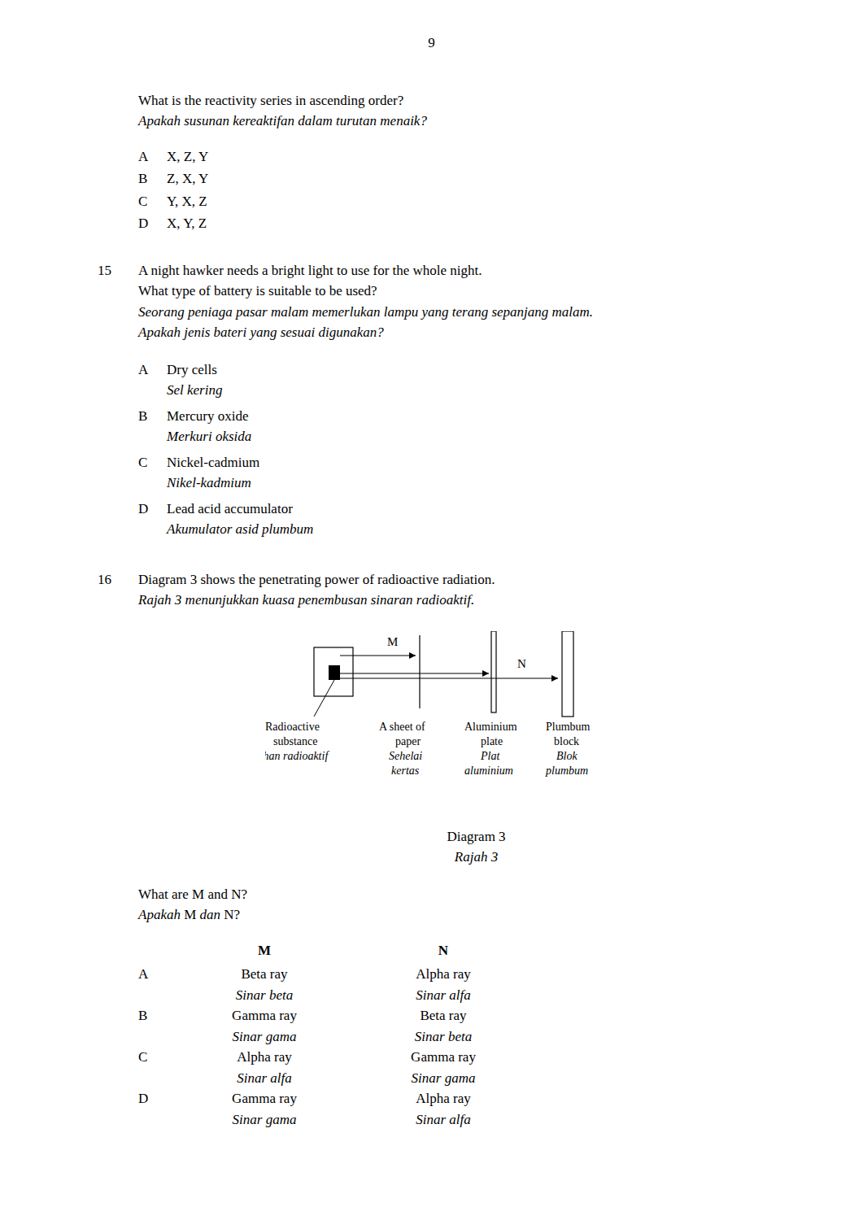9
What is the reactivity series in ascending order?
Apakah susunan kereaktifan dalam turutan menaik?
A
X, Z, Y
B
Z, X, Y
C
Y, X, Z
D
X, Y, Z
15
A night hawker needs a bright light to use for the whole night.
What type of battery is suitable to be used?
Seorang peniaga pasar malam memerlukan lampu yang terang sepanjang malam.
Apakah jenis bateri yang sesuai digunakan?
A
Dry cells
Sel kering
B
Mercury oxide
Merkuri oksida
C
Nickel-cadmium
Nikel-kadmium
D
Lead acid accumulator
Akumulator asid plumbum
16
Diagram 3 shows the penetrating power of radioactive radiation.
Rajah 3 menunjukkan kuasa penembusan sinaran radioaktif.
M N Radioactive substance Bahan radioaktif A sheet of paper Sehelai kertas Aluminium plate Plat aluminium Plumbum block Blok plumbum
Diagram 3 Rajah 3
What are M and N?
Apakah M dan N?
| | M | N |
| --- | --- | --- |
| A | Beta ray | Alpha ray |
| | Sinar beta | Sinar alfa |
| B | Gamma ray | Beta ray |
| | Sinar gama | Sinar beta |
| C | Alpha ray | Gamma ray |
| | Sinar alfa | Sinar gama |
| D | Gamma ray | Alpha ray |
| | Sinar gama | Sinar alfa |